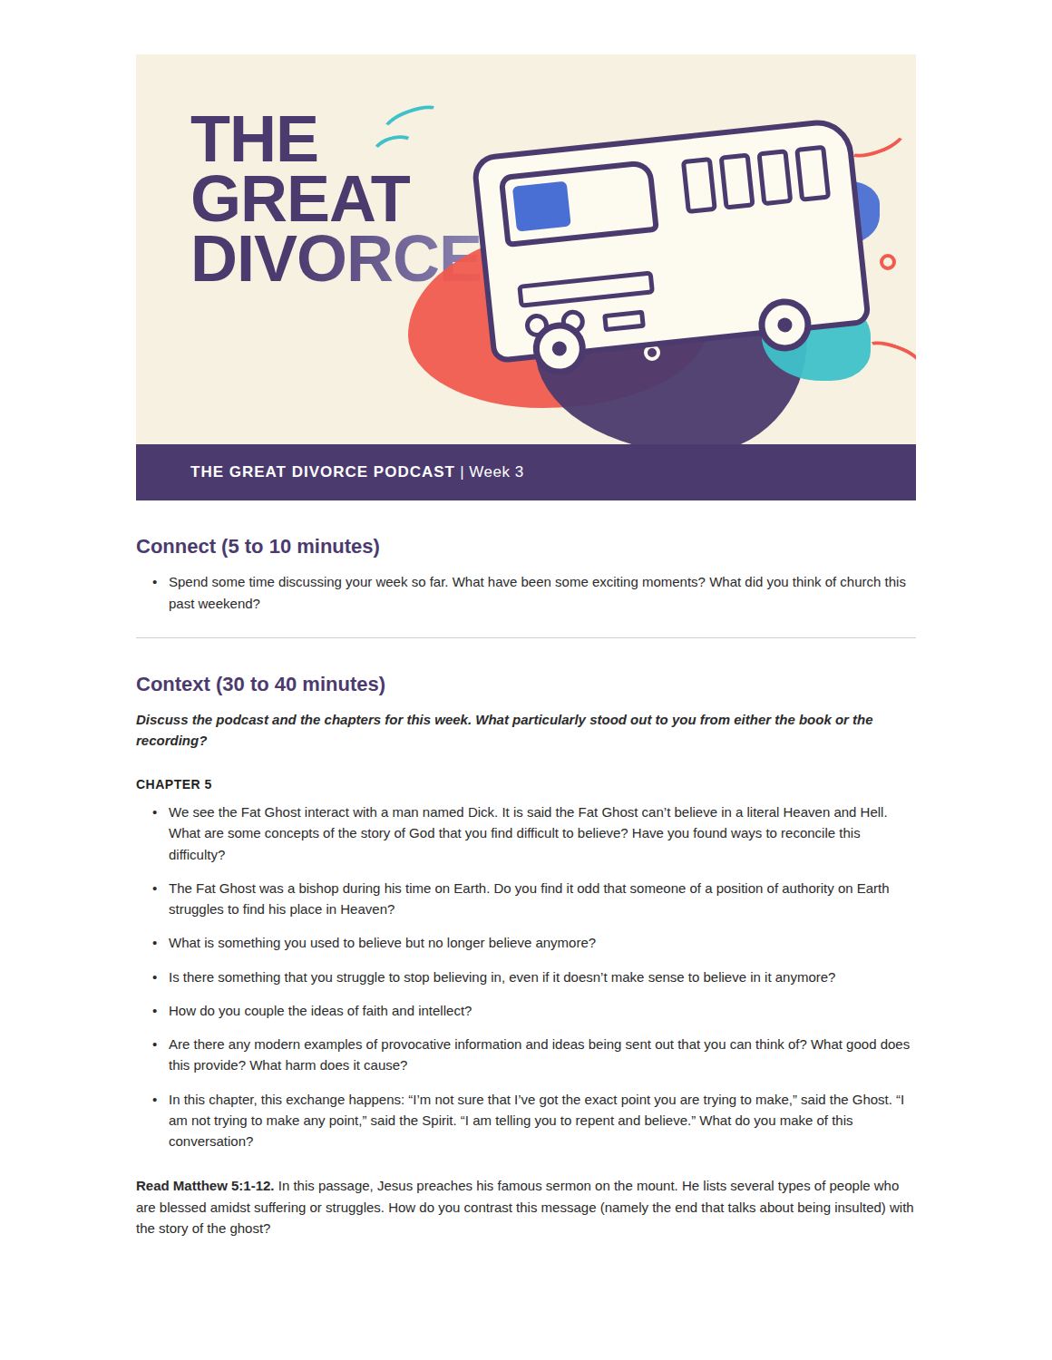The
Great
Divorce
The Great Divorce Podcast | Week 3
Connect (5 to 10 minutes)
Spend some time discussing your week so far. What have been some exciting moments? What did you think of church this past weekend?
Context (30 to 40 minutes)
Discuss the podcast and the chapters for this week. What particularly stood out to you from either the book or the recording?
CHAPTER 5
We see the Fat Ghost interact with a man named Dick. It is said the Fat Ghost can’t believe in a literal Heaven and Hell. What are some concepts of the story of God that you find difficult to believe? Have you found ways to reconcile this difficulty?
The Fat Ghost was a bishop during his time on Earth. Do you find it odd that someone of a position of authority on Earth struggles to find his place in Heaven?
What is something you used to believe but no longer believe anymore?
Is there something that you struggle to stop believing in, even if it doesn’t make sense to believe in it anymore?
How do you couple the ideas of faith and intellect?
Are there any modern examples of provocative information and ideas being sent out that you can think of? What good does this provide? What harm does it cause?
In this chapter, this exchange happens: “I’m not sure that I’ve got the exact point you are trying to make,” said the Ghost. “I am not trying to make any point,” said the Spirit. “I am telling you to repent and believe.” What do you make of this conversation?
Read Matthew 5:1-12. In this passage, Jesus preaches his famous sermon on the mount. He lists several types of people who are blessed amidst suffering or struggles. How do you contrast this message (namely the end that talks about being insulted) with the story of the ghost?